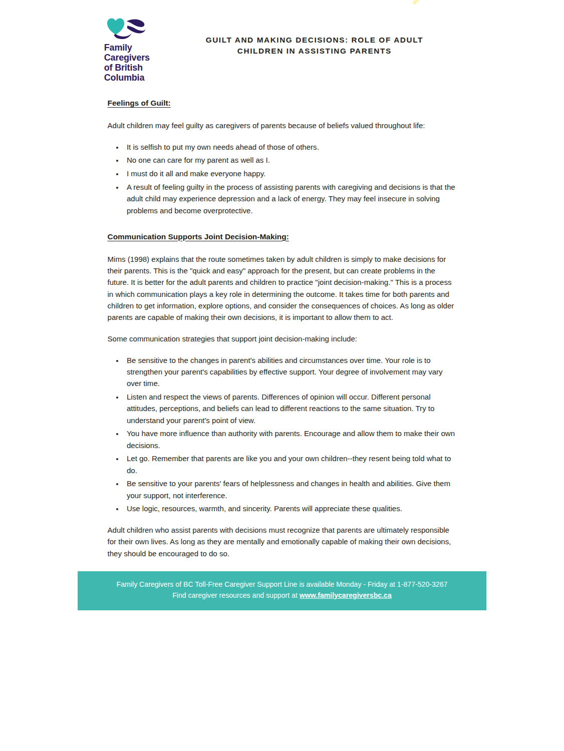Family Caregivers
of British Columbia
Guilt and Making Decisions: Role of Adult
Children in Assisting Parents
Feelings of Guilt:
Adult children may feel guilty as caregivers of parents because of beliefs valued throughout life:
It is selfish to put my own needs ahead of those of others.
No one can care for my parent as well as I.
I must do it all and make everyone happy.
A result of feeling guilty in the process of assisting parents with caregiving and decisions is that the adult child may experience depression and a lack of energy. They may feel insecure in solving problems and become overprotective.
Communication Supports Joint Decision-Making:
Mims (1998) explains that the route sometimes taken by adult children is simply to make decisions for their parents. This is the "quick and easy" approach for the present, but can create problems in the future. It is better for the adult parents and children to practice "joint decision-making." This is a process in which communication plays a key role in determining the outcome. It takes time for both parents and children to get information, explore options, and consider the consequences of choices. As long as older parents are capable of making their own decisions, it is important to allow them to act.
Some communication strategies that support joint decision-making include:
Be sensitive to the changes in parent's abilities and circumstances over time. Your role is to strengthen your parent's capabilities by effective support. Your degree of involvement may vary over time.
Listen and respect the views of parents. Differences of opinion will occur. Different personal attitudes, perceptions, and beliefs can lead to different reactions to the same situation. Try to understand your parent's point of view.
You have more influence than authority with parents. Encourage and allow them to make their own decisions.
Let go. Remember that parents are like you and your own children--they resent being told what to do.
Be sensitive to your parents' fears of helplessness and changes in health and abilities. Give them your support, not interference.
Use logic, resources, warmth, and sincerity. Parents will appreciate these qualities.
Adult children who assist parents with decisions must recognize that parents are ultimately responsible for their own lives. As long as they are mentally and emotionally capable of making their own decisions, they should be encouraged to do so.
Family Caregivers of BC Toll-Free Caregiver Support Line is available Monday - Friday at 1-877-520-3267 Find caregiver resources and support at www.familycaregiversbc.ca